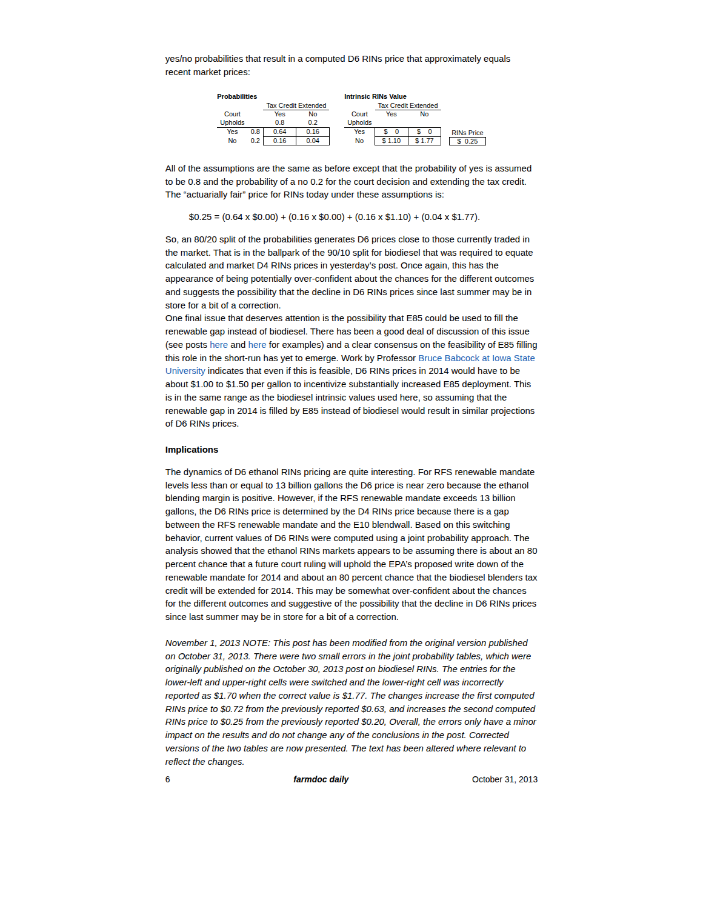yes/no probabilities that result in a computed D6 RINs price that approximately equals recent market prices:
Probabilities
| | | Tax Credit Extended |
| Court | | Yes | No |
| Upholds | | 0.8 | 0.2 |
| Yes | 0.8 | 0.64 | 0.16 |
| No | 0.2 | 0.16 | 0.04 |
Intrinsic RINs Value
| | Tax Credit Extended |
| Court | Yes | No |
| Upholds | | |
| Yes | $ 0 | $ 0 |
| No | $ 1.10 | $ 1.77 |
RINs Price
$ 0.25
All of the assumptions are the same as before except that the probability of yes is assumed to be 0.8 and the probability of a no 0.2 for the court decision and extending the tax credit. The “actuarially fair” price for RINs today under these assumptions is:
$0.25 = (0.64 x $0.00) + (0.16 x $0.00) + (0.16 x $1.10) + (0.04 x $1.77).
So, an 80/20 split of the probabilities generates D6 prices close to those currently traded in the market. That is in the ballpark of the 90/10 split for biodiesel that was required to equate calculated and market D4 RINs prices in yesterday’s post. Once again, this has the appearance of being potentially over-confident about the chances for the different outcomes and suggests the possibility that the decline in D6 RINs prices since last summer may be in store for a bit of a correction.
One final issue that deserves attention is the possibility that E85 could be used to fill the renewable gap instead of biodiesel. There has been a good deal of discussion of this issue (see posts here and here for examples) and a clear consensus on the feasibility of E85 filling this role in the short-run has yet to emerge. Work by Professor Bruce Babcock at Iowa State University indicates that even if this is feasible, D6 RINs prices in 2014 would have to be about $1.00 to $1.50 per gallon to incentivize substantially increased E85 deployment. This is in the same range as the biodiesel intrinsic values used here, so assuming that the renewable gap in 2014 is filled by E85 instead of biodiesel would result in similar projections of D6 RINs prices.
Implications
The dynamics of D6 ethanol RINs pricing are quite interesting. For RFS renewable mandate levels less than or equal to 13 billion gallons the D6 price is near zero because the ethanol blending margin is positive. However, if the RFS renewable mandate exceeds 13 billion gallons, the D6 RINs price is determined by the D4 RINs price because there is a gap between the RFS renewable mandate and the E10 blendwall. Based on this switching behavior, current values of D6 RINs were computed using a joint probability approach. The analysis showed that the ethanol RINs markets appears to be assuming there is about an 80 percent chance that a future court ruling will uphold the EPA’s proposed write down of the renewable mandate for 2014 and about an 80 percent chance that the biodiesel blenders tax credit will be extended for 2014. This may be somewhat over-confident about the chances for the different outcomes and suggestive of the possibility that the decline in D6 RINs prices since last summer may be in store for a bit of a correction.
November 1, 2013 NOTE: This post has been modified from the original version published on October 31, 2013. There were two small errors in the joint probability tables, which were originally published on the October 30, 2013 post on biodiesel RINs. The entries for the lower-left and upper-right cells were switched and the lower-right cell was incorrectly reported as $1.70 when the correct value is $1.77. The changes increase the first computed RINs price to $0.72 from the previously reported $0.63, and increases the second computed RINs price to $0.25 from the previously reported $0.20, Overall, the errors only have a minor impact on the results and do not change any of the conclusions in the post. Corrected versions of the two tables are now presented. The text has been altered where relevant to reflect the changes.
6 farmdoc daily October 31, 2013